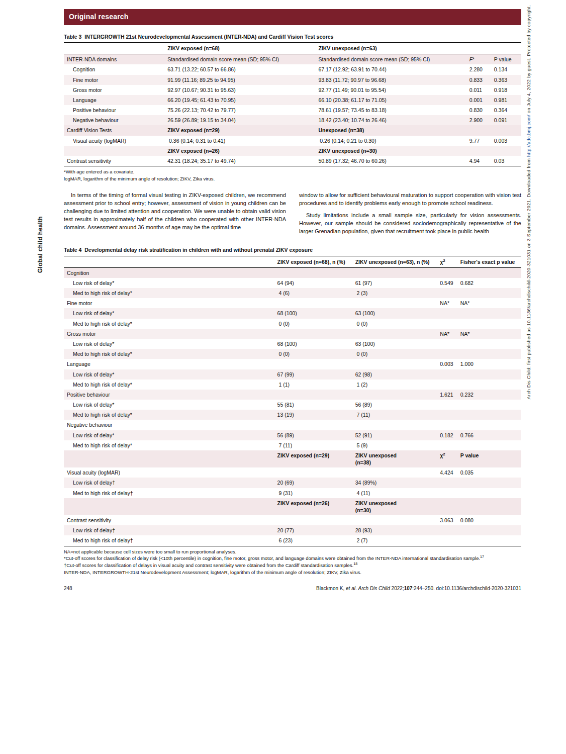Arch Dis Child: first published as 10.1136/archdischild-2020-321031 on 3 September 2021. Downloaded from http://adc.bmj.com/ on July 4, 2022 by guest. Protected by copyright.
Global child health
Original research
Table 3 INTERGROWTH 21st Neurodevelopmental Assessment (INTER-NDA) and Cardiff Vision Test scores
| | ZIKV exposed (n=68) | ZIKV unexposed (n=63) | | |
| --- | --- | --- | --- | --- |
| INTER-NDA domains | Standardised domain score mean (SD; 95% CI) | Standardised domain score mean (SD; 95% CI) | F * | P value |
| Cognition | 63.71 (13.22; 60.57 to 66.86) | 67.17 (12.92; 63.91 to 70.44) | 2.280 | 0.134 |
| Fine motor | 91.99 (11.16; 89.25 to 94.95) | 93.83 (11.72; 90.97 to 96.68) | 0.833 | 0.363 |
| Gross motor | 92.97 (10.67; 90.31 to 95.63) | 92.77 (11.49; 90.01 to 95.54) | 0.011 | 0.918 |
| Language | 66.20 (19.45; 61.43 to 70.95) | 66.10 (20.38; 61.17 to 71.05) | 0.001 | 0.981 |
| Positive behaviour | 75.26 (22.13; 70.42 to 79.77) | 78.61 (19.57; 73.45 to 83.18) | 0.830 | 0.364 |
| Negative behaviour | 26.59 (26.89; 19.15 to 34.04) | 18.42 (23.40; 10.74 to 26.46) | 2.900 | 0.091 |
| Cardiff Vision Tests | ZIKV exposed (n=29) | Unexposed (n=38) | | |
| Visual acuity (logMAR) | 0.36 (0.14; 0.31 to 0.41) | 0.26 (0.14; 0.21 to 0.30) | 9.77 | 0.003 |
| | ZIKV exposed (n=26) | ZIKV unexposed (n=30) | | |
| Contrast sensitivity | 42.31 (18.24; 35.17 to 49.74) | 50.89 (17.32; 46.70 to 60.26) | 4.94 | 0.03 |
*With age entered as a covariate.
logMAR, logarithm of the minimum angle of resolution; ZIKV, Zika virus.
In terms of the timing of formal visual testing in ZIKV-exposed children, we recommend assessment prior to school entry; however, assessment of vision in young children can be challenging due to limited attention and cooperation. We were unable to obtain valid vision test results in approximately half of the children who cooperated with other INTER-NDA domains. Assessment around 36 months of age may be the optimal time
window to allow for sufficient behavioural maturation to support cooperation with vision test procedures and to identify problems early enough to promote school readiness.
Study limitations include a small sample size, particularly for vision assessments. However, our sample should be considered sociodemographically representative of the larger Grenadian population, given that recruitment took place in public health
Table 4 Developmental delay risk stratification in children with and without prenatal ZIKV exposure
| | ZIKV exposed (n=68), n (%) | ZIKV unexposed (n=63), n (%) | χ 2 | Fisher's exact p value |
| --- | --- | --- | --- | --- |
| Cognition | | | | |
| Low risk of delay* | 64 (94) | 61 (97) | 0.549 | 0.682 |
| Med to high risk of delay* | 4 (6) | 2 (3) | | |
| Fine motor | | | NA* | NA* |
| Low risk of delay* | 68 (100) | 63 (100) | | |
| Med to high risk of delay* | 0 (0) | 0 (0) | | |
| Gross motor | | | NA* | NA* |
| Low risk of delay* | 68 (100) | 63 (100) | | |
| Med to high risk of delay* | 0 (0) | 0 (0) | | |
| Language | | | 0.003 | 1.000 |
| Low risk of delay* | 67 (99) | 62 (98) | | |
| Med to high risk of delay* | 1 (1) | 1 (2) | | |
| Positive behaviour | | | 1.621 | 0.232 |
| Low risk of delay* | 55 (81) | 56 (89) | | |
| Med to high risk of delay* | 13 (19) | 7 (11) | | |
| Negative behaviour | | | | |
| Low risk of delay* | 56 (89) | 52 (91) | 0.182 | 0.766 |
| Med to high risk of delay* | 7 (11) | 5 (9) | | |
| | ZIKV exposed (n=29) | ZIKV unexposed (n=38) | χ 2 | P value |
| Visual acuity (logMAR) | | | 4.424 | 0.035 |
| Low risk of delay† | 20 (69) | 34 (89%) | | |
| Med to high risk of delay† | 9 (31) | 4 (11) | | |
| | ZIKV exposed (n=26) | ZIKV unexposed (n=30) | | |
| Contrast sensitivity | | | 3.063 | 0.080 |
| Low risk of delay† | 20 (77) | 28 (93) | | |
| Med to high risk of delay† | 6 (23) | 2 (7) | | |
NA=not applicable because cell sizes were too small to run proportional analyses.
*Cut-off scores for classification of delay risk (<10th percentile) in cognition, fine motor, gross motor, and language domains were obtained from the INTER-NDA international standardisation sample.17
†Cut-off scores for classification of delays in visual acuity and contrast sensitivity were obtained from the Cardiff standardisation samples.18
INTER-NDA, INTERGROWTH-21st Neurodevelopment Assessment; logMAR, logarithm of the minimum angle of resolution; ZIKV, Zika virus.
248
Blackmon K, et al. Arch Dis Child 2022;107:244–250. doi:10.1136/archdischild-2020-321031